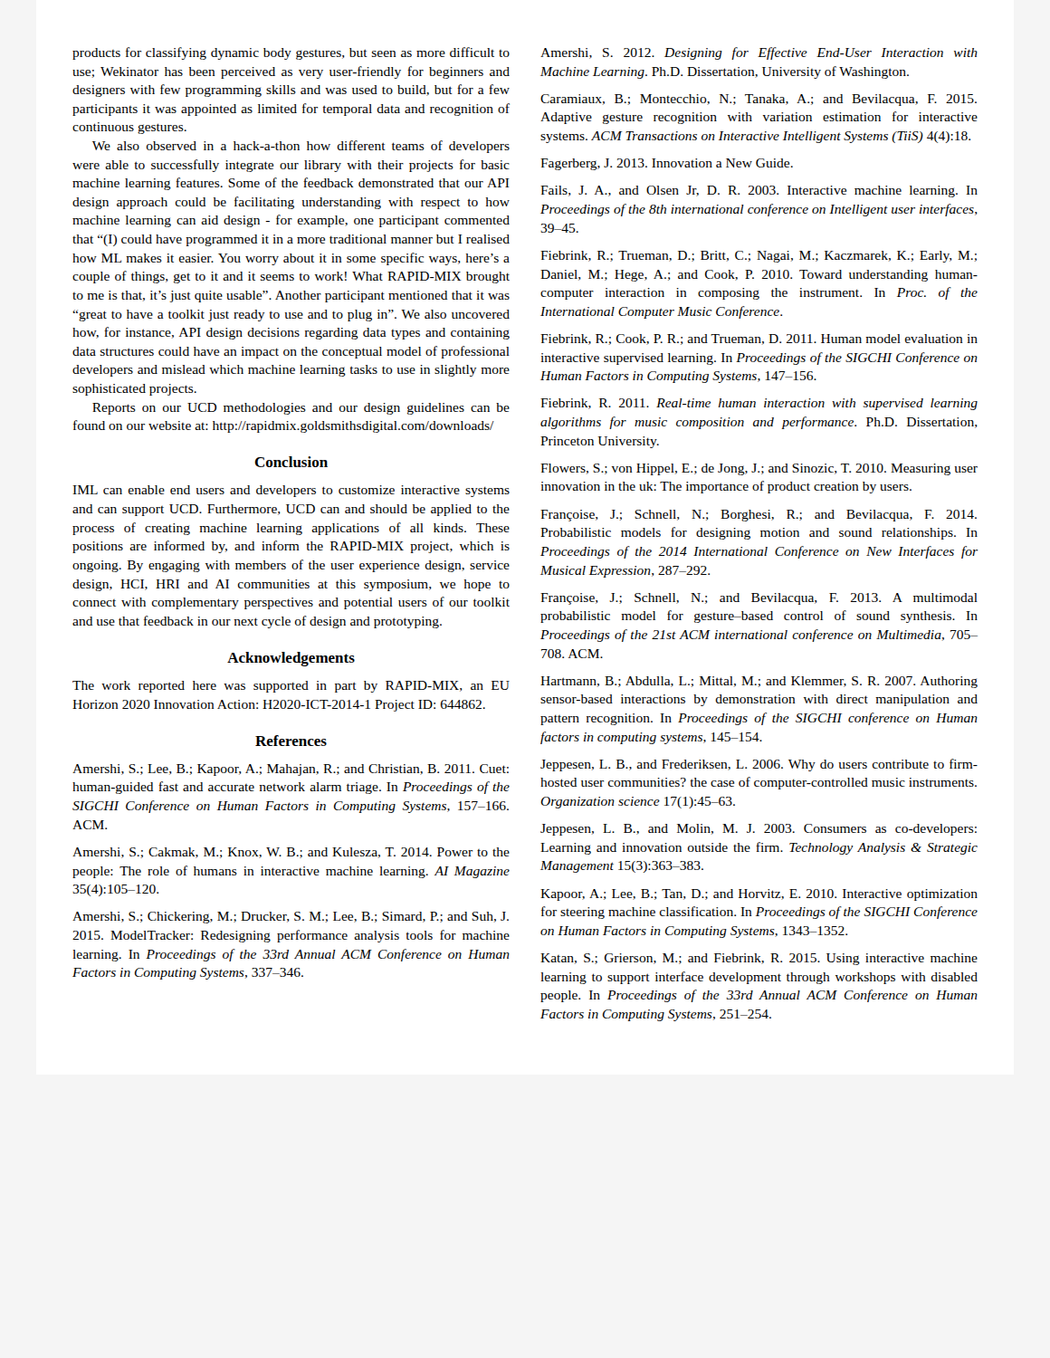products for classifying dynamic body gestures, but seen as more difficult to use; Wekinator has been perceived as very user-friendly for beginners and designers with few programming skills and was used to build, but for a few participants it was appointed as limited for temporal data and recognition of continuous gestures.
We also observed in a hack-a-thon how different teams of developers were able to successfully integrate our library with their projects for basic machine learning features. Some of the feedback demonstrated that our API design approach could be facilitating understanding with respect to how machine learning can aid design - for example, one participant commented that “(I) could have programmed it in a more traditional manner but I realised how ML makes it easier. You worry about it in some specific ways, here’s a couple of things, get to it and it seems to work! What RAPID-MIX brought to me is that, it’s just quite usable”. Another participant mentioned that it was “great to have a toolkit just ready to use and to plug in”. We also uncovered how, for instance, API design decisions regarding data types and containing data structures could have an impact on the conceptual model of professional developers and mislead which machine learning tasks to use in slightly more sophisticated projects.
Reports on our UCD methodologies and our design guidelines can be found on our website at: http://rapidmix.goldsmithsdigital.com/downloads/
Conclusion
IML can enable end users and developers to customize interactive systems and can support UCD. Furthermore, UCD can and should be applied to the process of creating machine learning applications of all kinds. These positions are informed by, and inform the RAPID-MIX project, which is ongoing. By engaging with members of the user experience design, service design, HCI, HRI and AI communities at this symposium, we hope to connect with complementary perspectives and potential users of our toolkit and use that feedback in our next cycle of design and prototyping.
Acknowledgements
The work reported here was supported in part by RAPID-MIX, an EU Horizon 2020 Innovation Action: H2020-ICT-2014-1 Project ID: 644862.
References
Amershi, S.; Lee, B.; Kapoor, A.; Mahajan, R.; and Christian, B. 2011. Cuet: human-guided fast and accurate network alarm triage. In Proceedings of the SIGCHI Conference on Human Factors in Computing Systems, 157–166. ACM.
Amershi, S.; Cakmak, M.; Knox, W. B.; and Kulesza, T. 2014. Power to the people: The role of humans in interactive machine learning. AI Magazine 35(4):105–120.
Amershi, S.; Chickering, M.; Drucker, S. M.; Lee, B.; Simard, P.; and Suh, J. 2015. ModelTracker: Redesigning performance analysis tools for machine learning. In Proceedings of the 33rd Annual ACM Conference on Human Factors in Computing Systems, 337–346.
Amershi, S. 2012. Designing for Effective End-User Interaction with Machine Learning. Ph.D. Dissertation, University of Washington.
Caramiaux, B.; Montecchio, N.; Tanaka, A.; and Bevilacqua, F. 2015. Adaptive gesture recognition with variation estimation for interactive systems. ACM Transactions on Interactive Intelligent Systems (TiiS) 4(4):18.
Fagerberg, J. 2013. Innovation a New Guide.
Fails, J. A., and Olsen Jr, D. R. 2003. Interactive machine learning. In Proceedings of the 8th international conference on Intelligent user interfaces, 39–45.
Fiebrink, R.; Trueman, D.; Britt, C.; Nagai, M.; Kaczmarek, K.; Early, M.; Daniel, M.; Hege, A.; and Cook, P. 2010. Toward understanding human-computer interaction in composing the instrument. In Proc. of the International Computer Music Conference.
Fiebrink, R.; Cook, P. R.; and Trueman, D. 2011. Human model evaluation in interactive supervised learning. In Proceedings of the SIGCHI Conference on Human Factors in Computing Systems, 147–156.
Fiebrink, R. 2011. Real-time human interaction with supervised learning algorithms for music composition and performance. Ph.D. Dissertation, Princeton University.
Flowers, S.; von Hippel, E.; de Jong, J.; and Sinozic, T. 2010. Measuring user innovation in the uk: The importance of product creation by users.
Françoise, J.; Schnell, N.; Borghesi, R.; and Bevilacqua, F. 2014. Probabilistic models for designing motion and sound relationships. In Proceedings of the 2014 International Conference on New Interfaces for Musical Expression, 287–292.
Françoise, J.; Schnell, N.; and Bevilacqua, F. 2013. A multimodal probabilistic model for gesture–based control of sound synthesis. In Proceedings of the 21st ACM international conference on Multimedia, 705–708. ACM.
Hartmann, B.; Abdulla, L.; Mittal, M.; and Klemmer, S. R. 2007. Authoring sensor-based interactions by demonstration with direct manipulation and pattern recognition. In Proceedings of the SIGCHI conference on Human factors in computing systems, 145–154.
Jeppesen, L. B., and Frederiksen, L. 2006. Why do users contribute to firm-hosted user communities? the case of computer-controlled music instruments. Organization science 17(1):45–63.
Jeppesen, L. B., and Molin, M. J. 2003. Consumers as co-developers: Learning and innovation outside the firm. Technology Analysis & Strategic Management 15(3):363–383.
Kapoor, A.; Lee, B.; Tan, D.; and Horvitz, E. 2010. Interactive optimization for steering machine classification. In Proceedings of the SIGCHI Conference on Human Factors in Computing Systems, 1343–1352.
Katan, S.; Grierson, M.; and Fiebrink, R. 2015. Using interactive machine learning to support interface development through workshops with disabled people. In Proceedings of the 33rd Annual ACM Conference on Human Factors in Computing Systems, 251–254.